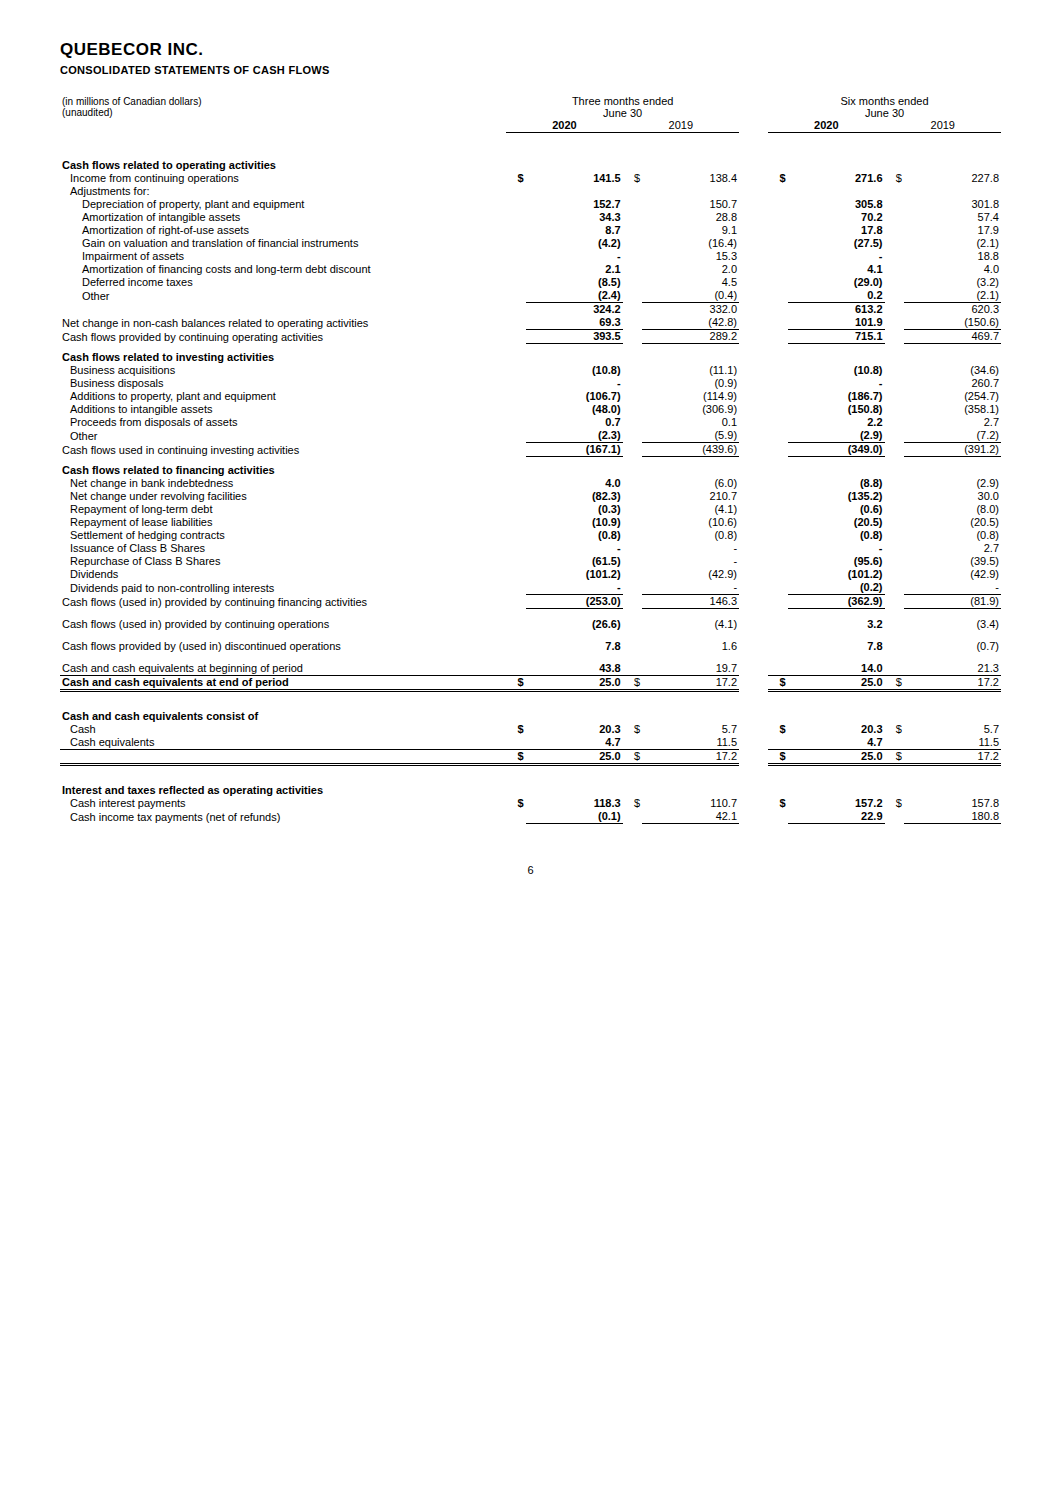QUEBECOR INC.
CONSOLIDATED STATEMENTS OF CASH FLOWS
| (in millions of Canadian dollars) (unaudited) | Three months ended June 30 | | Six months ended June 30 |
| --- | --- | --- | --- |
| | 2020 | 2019 | | 2020 | 2019 |
| Cash flows related to operating activities | |
| Income from continuing operations | $ | 141.5 | $ | 138.4 | | $ | 271.6 | $ | 227.8 |
| Adjustments for: | |
| Depreciation of property, plant and equipment | | 152.7 | | 150.7 | | | 305.8 | | 301.8 |
| Amortization of intangible assets | | 34.3 | | 28.8 | | | 70.2 | | 57.4 |
| Amortization of right-of-use assets | | 8.7 | | 9.1 | | | 17.8 | | 17.9 |
| Gain on valuation and translation of financial instruments | | (4.2) | | (16.4) | | | (27.5) | | (2.1) |
| Impairment of assets | | - | | 15.3 | | | - | | 18.8 |
| Amortization of financing costs and long-term debt discount | | 2.1 | | 2.0 | | | 4.1 | | 4.0 |
| Deferred income taxes | | (8.5) | | 4.5 | | | (29.0) | | (3.2) |
| Other | | (2.4) | | (0.4) | | | 0.2 | | (2.1) |
| | | 324.2 | | 332.0 | | | 613.2 | | 620.3 |
| Net change in non-cash balances related to operating activities | | 69.3 | | (42.8) | | | 101.9 | | (150.6) |
| Cash flows provided by continuing operating activities | | 393.5 | | 289.2 | | | 715.1 | | 469.7 |
| Cash flows related to investing activities | |
| Business acquisitions | | (10.8) | | (11.1) | | | (10.8) | | (34.6) |
| Business disposals | | - | | (0.9) | | | - | | 260.7 |
| Additions to property, plant and equipment | | (106.7) | | (114.9) | | | (186.7) | | (254.7) |
| Additions to intangible assets | | (48.0) | | (306.9) | | | (150.8) | | (358.1) |
| Proceeds from disposals of assets | | 0.7 | | 0.1 | | | 2.2 | | 2.7 |
| Other | | (2.3) | | (5.9) | | | (2.9) | | (7.2) |
| Cash flows used in continuing investing activities | | (167.1) | | (439.6) | | | (349.0) | | (391.2) |
| Cash flows related to financing activities | |
| Net change in bank indebtedness | | 4.0 | | (6.0) | | | (8.8) | | (2.9) |
| Net change under revolving facilities | | (82.3) | | 210.7 | | | (135.2) | | 30.0 |
| Repayment of long-term debt | | (0.3) | | (4.1) | | | (0.6) | | (8.0) |
| Repayment of lease liabilities | | (10.9) | | (10.6) | | | (20.5) | | (20.5) |
| Settlement of hedging contracts | | (0.8) | | (0.8) | | | (0.8) | | (0.8) |
| Issuance of Class B Shares | | - | | - | | | - | | 2.7 |
| Repurchase of Class B Shares | | (61.5) | | - | | | (95.6) | | (39.5) |
| Dividends | | (101.2) | | (42.9) | | | (101.2) | | (42.9) |
| Dividends paid to non-controlling interests | | - | | - | | | (0.2) | | - |
| Cash flows (used in) provided by continuing financing activities | | (253.0) | | 146.3 | | | (362.9) | | (81.9) |
| Cash flows (used in) provided by continuing operations | | (26.6) | | (4.1) | | | 3.2 | | (3.4) |
| Cash flows provided by (used in) discontinued operations | | 7.8 | | 1.6 | | | 7.8 | | (0.7) |
| Cash and cash equivalents at beginning of period | | 43.8 | | 19.7 | | | 14.0 | | 21.3 |
| Cash and cash equivalents at end of period | $ | 25.0 | $ | 17.2 | | $ | 25.0 | $ | 17.2 |
| Cash and cash equivalents consist of | |
| Cash | $ | 20.3 | $ | 5.7 | | $ | 20.3 | $ | 5.7 |
| Cash equivalents | | 4.7 | | 11.5 | | | 4.7 | | 11.5 |
| | $ | 25.0 | $ | 17.2 | | $ | 25.0 | $ | 17.2 |
| Interest and taxes reflected as operating activities | |
| Cash interest payments | $ | 118.3 | $ | 110.7 | | $ | 157.2 | $ | 157.8 |
| Cash income tax payments (net of refunds) | | (0.1) | | 42.1 | | | 22.9 | | 180.8 |
6